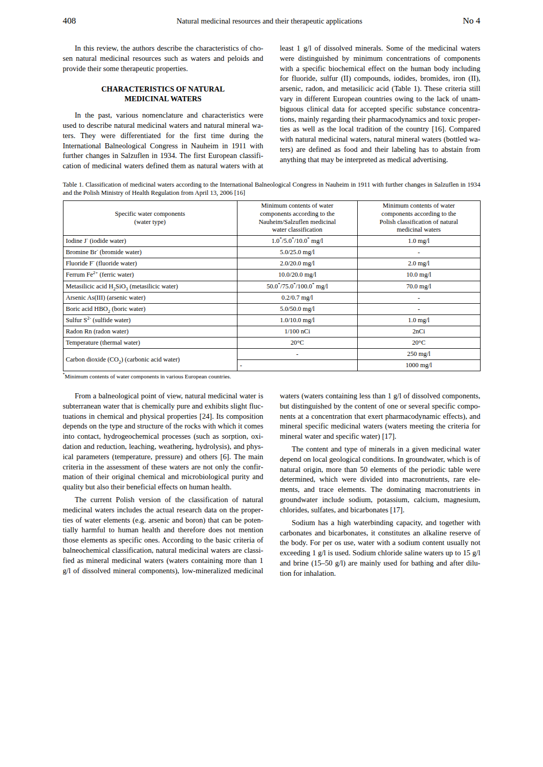408 Natural medicinal resources and their therapeutic applications No 4
In this review, the authors describe the characteristics of chosen natural medicinal resources such as waters and peloids and provide their some therapeutic properties.
Characteristics of natural
medicinal waters
In the past, various nomenclature and characteristics were used to describe natural medicinal waters and natural mineral waters. They were differentiated for the first time during the International Balneological Congress in Nauheim in 1911 with further changes in Salzuflen in 1934. The first European classification of medicinal waters defined them as natural waters with at least 1 g/l of dissolved minerals. Some of the medicinal waters were distinguished by minimum concentrations of components with a specific biochemical effect on the human body including for fluoride, sulfur (II) compounds, iodides, bromides, iron (II), arsenic, radon, and metasilicic acid (Table 1). These criteria still vary in different European countries owing to the lack of unambiguous clinical data for accepted specific substance concentrations, mainly regarding their pharmacodynamics and toxic properties as well as the local tradition of the country [16]. Compared with natural medicinal waters, natural mineral waters (bottled waters) are defined as food and their labeling has to abstain from anything that may be interpreted as medical advertising.
Table 1. Classification of medicinal waters according to the International Balneological Congress in Nauheim in 1911 with further changes in Salzuflen in 1934 and the Polish Ministry of Health Regulation from April 13, 2006 [16]
| Specific water components (water type) | Minimum contents of water components according to the Nauheim/Salzuflen medicinal water classification | Minimum contents of water components according to the Polish classification of natural medicinal waters |
| --- | --- | --- |
| Iodine J - (iodide water) | 1.0 * /5.0 * /10.0 * mg/l | 1.0 mg/l |
| Bromine Br - (bromide water) | 5.0/25.0 mg/l | - |
| Fluoride F - (fluoride water) | 2.0/20.0 mg/l | 2.0 mg/l |
| Ferrum Fe 2+ (ferric water) | 10.0/20.0 mg/l | 10.0 mg/l |
| Metasilicic acid H 2 SiO 3 (metasilicic water) | 50.0 * /75.0 * /100.0 * mg/l | 70.0 mg/l |
| Arsenic As(III) (arsenic water) | 0.2/0.7 mg/l | - |
| Boric acid HBO 2 (boric water) | 5.0/50.0 mg/l | - |
| Sulfur S 2- (sulfide water) | 1.0/10.0 mg/l | 1.0 mg/l |
| Radon Rn (radon water) | 1/100 nCi | 2nCi |
| Temperature (thermal water) | 20°C | 20°C |
| Carbon dioxide (CO 2 ) (carbonic acid water) | - | 250 mg/l |
| - | 1000 mg/l |
*Minimum contents of water components in various European countries.
From a balneological point of view, natural medicinal water is subterranean water that is chemically pure and exhibits slight fluctuations in chemical and physical properties [24]. Its composition depends on the type and structure of the rocks with which it comes into contact, hydrogeochemical processes (such as sorption, oxidation and reduction, leaching, weathering, hydrolysis), and physical parameters (temperature, pressure) and others [6]. The main criteria in the assessment of these waters are not only the confirmation of their original chemical and microbiological purity and quality but also their beneficial effects on human health.
The current Polish version of the classification of natural medicinal waters includes the actual research data on the properties of water elements (e.g. arsenic and boron) that can be potentially harmful to human health and therefore does not mention those elements as specific ones. According to the basic criteria of balneochemical classification, natural medicinal waters are classified as mineral medicinal waters (waters containing more than 1 g/l of dissolved mineral components), low-mineralized medicinal waters (waters containing less than 1 g/l of dissolved components, but distinguished by the content of one or several specific components at a concentration that exert pharmacodynamic effects), and mineral specific medicinal waters (waters meeting the criteria for mineral water and specific water) [17].
The content and type of minerals in a given medicinal water depend on local geological conditions. In groundwater, which is of natural origin, more than 50 elements of the periodic table were determined, which were divided into macronutrients, rare elements, and trace elements. The dominating macronutrients in groundwater include sodium, potassium, calcium, magnesium, chlorides, sulfates, and bicarbonates [17].
Sodium has a high waterbinding capacity, and together with carbonates and bicarbonates, it constitutes an alkaline reserve of the body. For per os use, water with a sodium content usually not exceeding 1 g/l is used. Sodium chloride saline waters up to 15 g/l and brine (15–50 g/l) are mainly used for bathing and after dilution for inhalation.